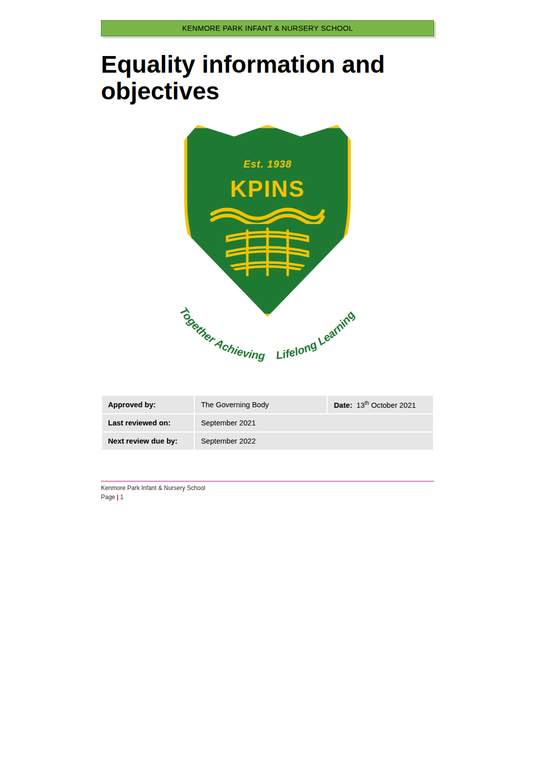KENMORE PARK INFANT & NURSERY SCHOOL
Equality information and objectives
Est. 1938
KPINS
Together Achieving Lifelong Learning
| Approved by: | The Governing Body | Date: 13 th October 2021 |
| Last reviewed on: | September 2021 |
| Next review due by: | September 2022 |
Kenmore Park Infant & Nursery School
Page | 1